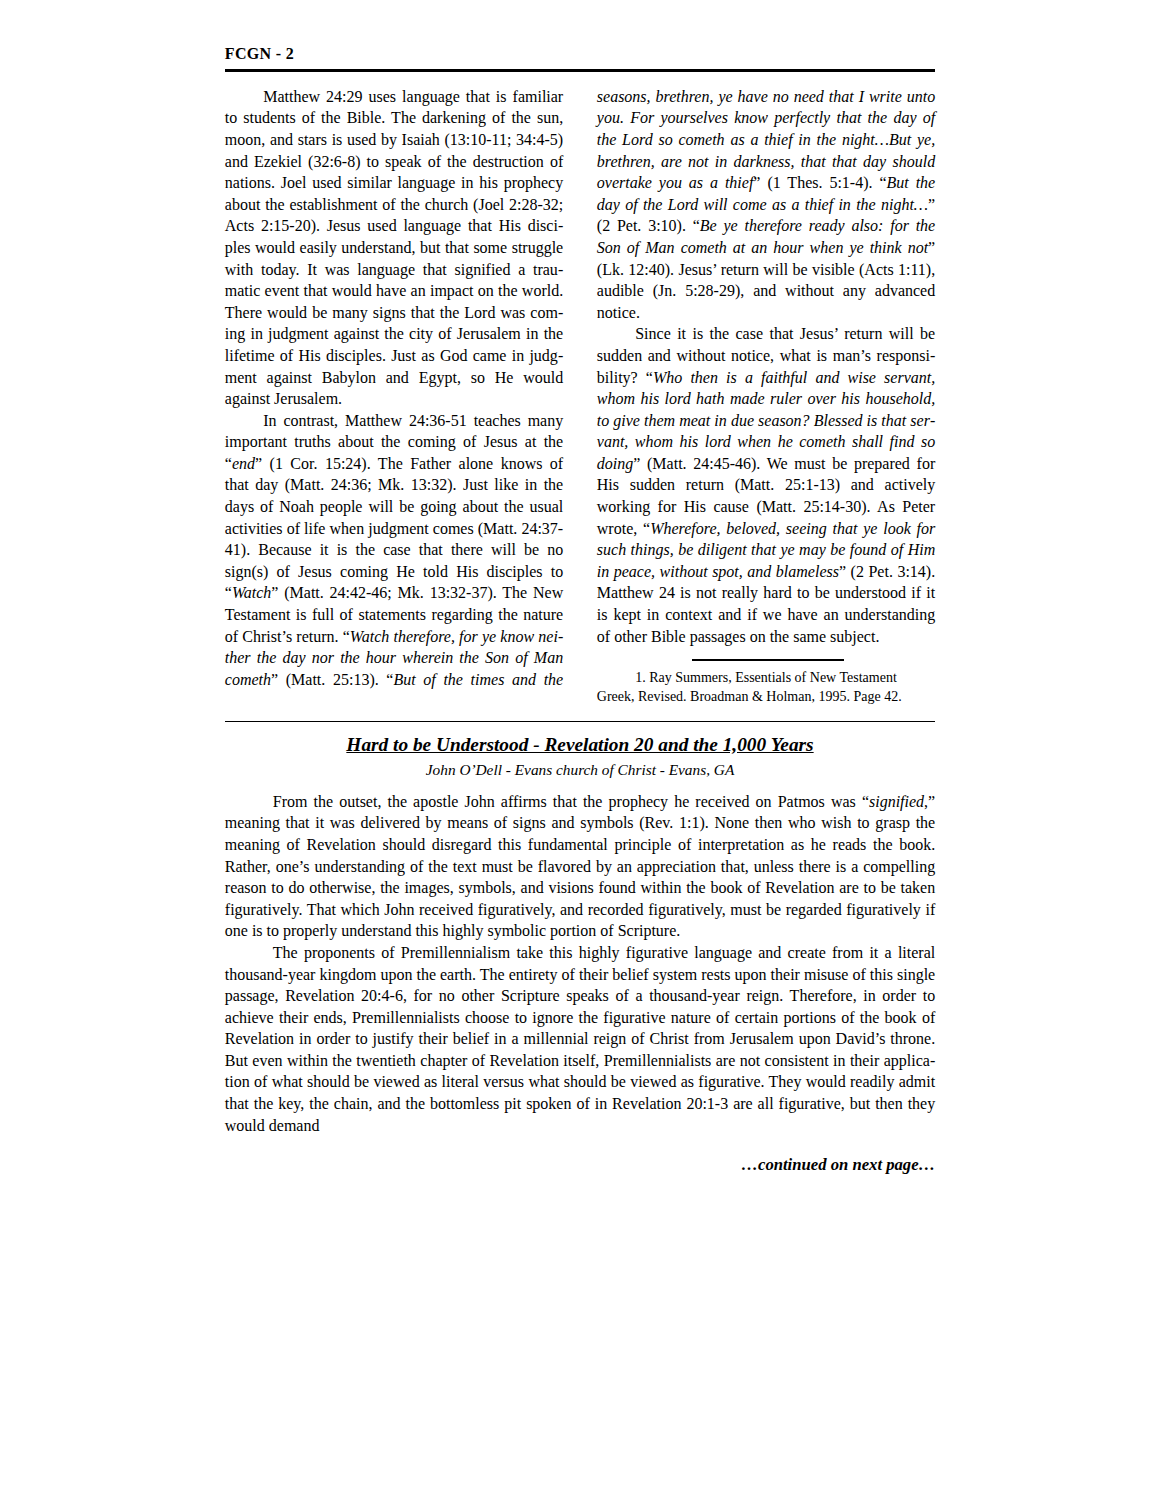FCGN - 2
Matthew 24:29 uses language that is familiar to students of the Bible. The darkening of the sun, moon, and stars is used by Isaiah (13:10-11; 34:4-5) and Ezekiel (32:6-8) to speak of the destruction of nations. Joel used similar language in his prophecy about the establishment of the church (Joel 2:28-32; Acts 2:15-20). Jesus used language that His disciples would easily understand, but that some struggle with today. It was language that signified a traumatic event that would have an impact on the world. There would be many signs that the Lord was coming in judgment against the city of Jerusalem in the lifetime of His disciples. Just as God came in judgment against Babylon and Egypt, so He would against Jerusalem.
In contrast, Matthew 24:36-51 teaches many important truths about the coming of Jesus at the “end” (1 Cor. 15:24). The Father alone knows of that day (Matt. 24:36; Mk. 13:32). Just like in the days of Noah people will be going about the usual activities of life when judgment comes (Matt. 24:37-41). Because it is the case that there will be no sign(s) of Jesus coming He told His disciples to “Watch” (Matt. 24:42-46; Mk. 13:32-37). The New Testament is full of statements regarding the nature of Christ’s return. “Watch therefore, for ye know neither the day nor the hour wherein the Son of Man cometh” (Matt. 25:13). “But of the times and the seasons, brethren, ye have no need that I write unto you. For yourselves know perfectly that the day of the Lord so cometh as a thief in the night…But ye, brethren, are not in darkness, that that day should overtake you as a thief” (1 Thes. 5:1-4). “But the day of the Lord will come as a thief in the night…” (2 Pet. 3:10). “Be ye therefore ready also: for the Son of Man cometh at an hour when ye think not” (Lk. 12:40). Jesus’ return will be visible (Acts 1:11), audible (Jn. 5:28-29), and without any advanced notice.
Since it is the case that Jesus’ return will be sudden and without notice, what is man’s responsibility? “Who then is a faithful and wise servant, whom his lord hath made ruler over his household, to give them meat in due season? Blessed is that servant, whom his lord when he cometh shall find so doing” (Matt. 24:45-46). We must be prepared for His sudden return (Matt. 25:1-13) and actively working for His cause (Matt. 25:14-30). As Peter wrote, “Wherefore, beloved, seeing that ye look for such things, be diligent that ye may be found of Him in peace, without spot, and blameless” (2 Pet. 3:14). Matthew 24 is not really hard to be understood if it is kept in context and if we have an understanding of other Bible passages on the same subject.
1. Ray Summers, Essentials of New Testament Greek, Revised. Broadman & Holman, 1995. Page 42.
Hard to be Understood - Revelation 20 and the 1,000 Years
John O’Dell - Evans church of Christ - Evans, GA
From the outset, the apostle John affirms that the prophecy he received on Patmos was “signified,” meaning that it was delivered by means of signs and symbols (Rev. 1:1). None then who wish to grasp the meaning of Revelation should disregard this fundamental principle of interpretation as he reads the book. Rather, one’s understanding of the text must be flavored by an appreciation that, unless there is a compelling reason to do otherwise, the images, symbols, and visions found within the book of Revelation are to be taken figuratively. That which John received figuratively, and recorded figuratively, must be regarded figuratively if one is to properly understand this highly symbolic portion of Scripture.
The proponents of Premillennialism take this highly figurative language and create from it a literal thousand-year kingdom upon the earth. The entirety of their belief system rests upon their misuse of this single passage, Revelation 20:4-6, for no other Scripture speaks of a thousand-year reign. Therefore, in order to achieve their ends, Premillennialists choose to ignore the figurative nature of certain portions of the book of Revelation in order to justify their belief in a millennial reign of Christ from Jerusalem upon David’s throne. But even within the twentieth chapter of Revelation itself, Premillennialists are not consistent in their application of what should be viewed as literal versus what should be viewed as figurative. They would readily admit that the key, the chain, and the bottomless pit spoken of in Revelation 20:1-3 are all figurative, but then they would demand
…continued on next page…